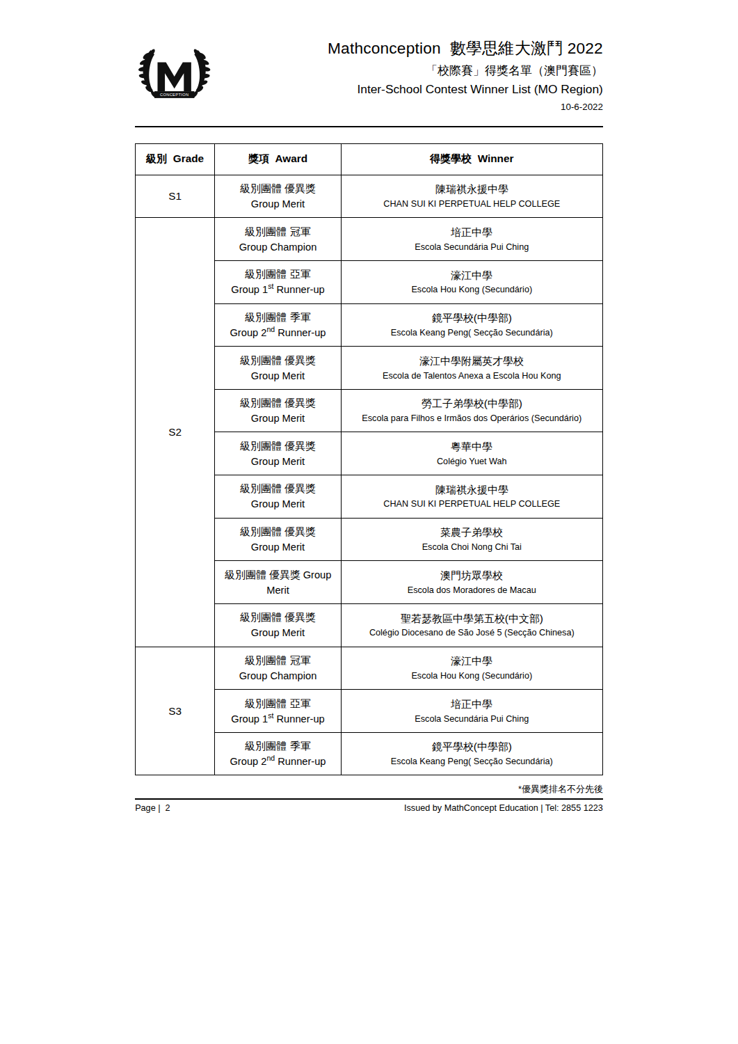CONCEPTION
Mathconception 數學思維大激鬥 2022
「校際賽」得獎名單（澳門賽區）
Inter-School Contest Winner List (MO Region)
10-6-2022
| 級別 Grade | 獎項 Award | 得獎學校 Winner |
| --- | --- | --- |
| S1 | 級別團體 優異獎 Group Merit | 陳瑞祺永援中學 CHAN SUI KI PERPETUAL HELP COLLEGE |
| S2 | 級別團體 冠軍 Group Champion | 培正中學 Escola Secundária Pui Ching |
| 級別團體 亞軍 Group 1 st Runner-up | 濠江中學 Escola Hou Kong (Secundário) |
| 級別團體 季軍 Group 2 nd Runner-up | 鏡平學校(中學部) Escola Keang Peng( Secção Secundária) |
| 級別團體 優異獎 Group Merit | 濠江中學附屬英才學校 Escola de Talentos Anexa a Escola Hou Kong |
| 級別團體 優異獎 Group Merit | 勞工子弟學校(中學部) Escola para Filhos e Irmãos dos Operários (Secundário) |
| 級別團體 優異獎 Group Merit | 粵華中學 Colégio Yuet Wah |
| 級別團體 優異獎 Group Merit | 陳瑞祺永援中學 CHAN SUI KI PERPETUAL HELP COLLEGE |
| 級別團體 優異獎 Group Merit | 菜農子弟學校 Escola Choi Nong Chi Tai |
| 級別團體 優異獎 Group Merit | 澳門坊眾學校 Escola dos Moradores de Macau |
| 級別團體 優異獎 Group Merit | 聖若瑟教區中學第五校(中文部) Colégio Diocesano de São José 5 (Secção Chinesa) |
| S3 | 級別團體 冠軍 Group Champion | 濠江中學 Escola Hou Kong (Secundário) |
| 級別團體 亞軍 Group 1 st Runner-up | 培正中學 Escola Secundária Pui Ching |
| 級別團體 季軍 Group 2 nd Runner-up | 鏡平學校(中學部) Escola Keang Peng( Secção Secundária) |
*優異獎排名不分先後
Page | 2
Issued by MathConcept Education | Tel: 2855 1223